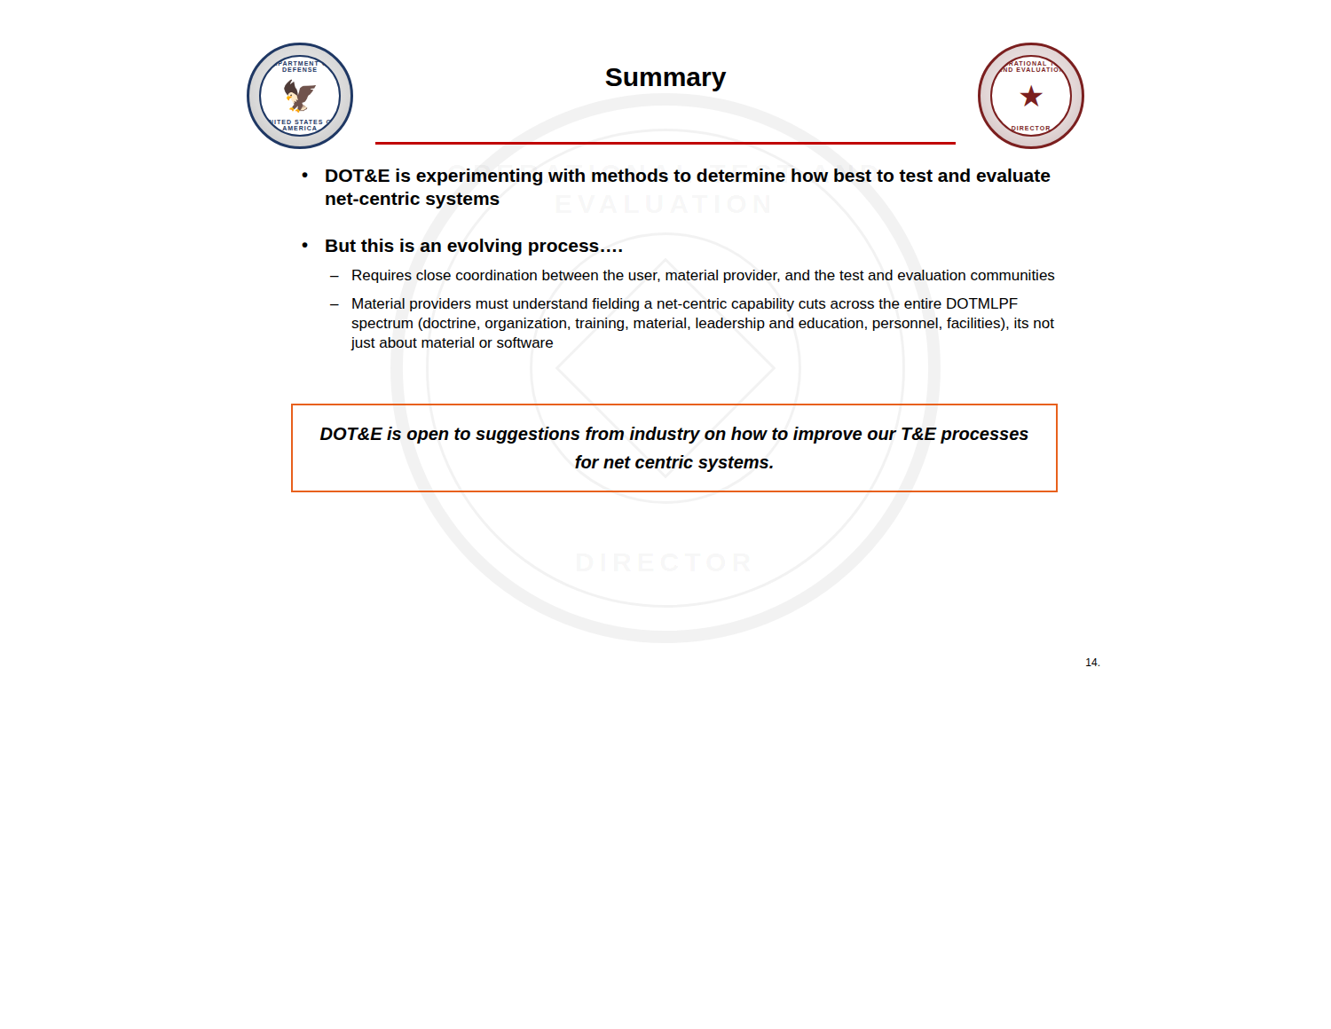Operational Test and Evaluation
Director
Department of Defense
United States of America
🦅
Operational Test and Evaluation
Director
★
Summary
DOT&E is experimenting with methods to determine how best to test and evaluate net-centric systems
But this is an evolving process….
Requires close coordination between the user, material provider, and the test and evaluation communities
Material providers must understand fielding a net-centric capability cuts across the entire DOTMLPF spectrum (doctrine, organization, training, material, leadership and education, personnel, facilities), its not just about material or software
DOT&E is open to suggestions from industry on how to improve our T&E processes for net centric systems.
14.